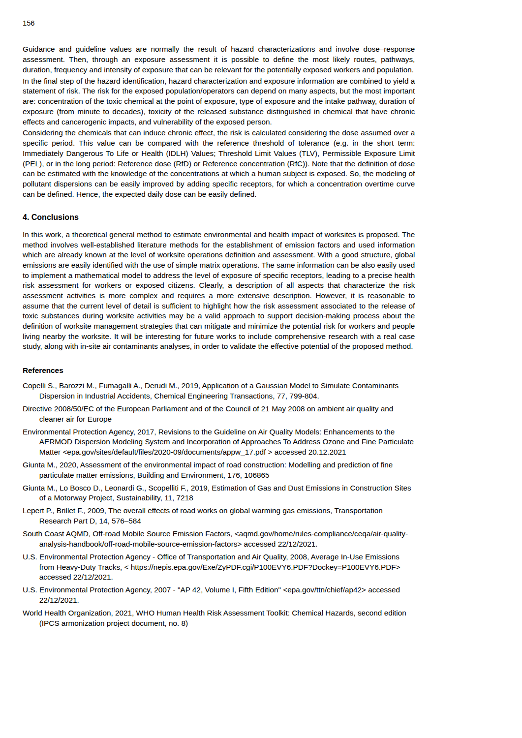156
Guidance and guideline values are normally the result of hazard characterizations and involve dose–response assessment. Then, through an exposure assessment it is possible to define the most likely routes, pathways, duration, frequency and intensity of exposure that can be relevant for the potentially exposed workers and population.
In the final step of the hazard identification, hazard characterization and exposure information are combined to yield a statement of risk. The risk for the exposed population/operators can depend on many aspects, but the most important are: concentration of the toxic chemical at the point of exposure, type of exposure and the intake pathway, duration of exposure (from minute to decades), toxicity of the released substance distinguished in chemical that have chronic effects and cancerogenic impacts, and vulnerability of the exposed person.
Considering the chemicals that can induce chronic effect, the risk is calculated considering the dose assumed over a specific period. This value can be compared with the reference threshold of tolerance (e.g. in the short term: Immediately Dangerous To Life or Health (IDLH) Values; Threshold Limit Values (TLV), Permissible Exposure Limit (PEL), or in the long period: Reference dose (RfD) or Reference concentration (RfC)). Note that the definition of dose can be estimated with the knowledge of the concentrations at which a human subject is exposed. So, the modeling of pollutant dispersions can be easily improved by adding specific receptors, for which a concentration overtime curve can be defined. Hence, the expected daily dose can be easily defined.
4. Conclusions
In this work, a theoretical general method to estimate environmental and health impact of worksites is proposed. The method involves well-established literature methods for the establishment of emission factors and used information which are already known at the level of worksite operations definition and assessment. With a good structure, global emissions are easily identified with the use of simple matrix operations. The same information can be also easily used to implement a mathematical model to address the level of exposure of specific receptors, leading to a precise health risk assessment for workers or exposed citizens. Clearly, a description of all aspects that characterize the risk assessment activities is more complex and requires a more extensive description. However, it is reasonable to assume that the current level of detail is sufficient to highlight how the risk assessment associated to the release of toxic substances during worksite activities may be a valid approach to support decision-making process about the definition of worksite management strategies that can mitigate and minimize the potential risk for workers and people living nearby the worksite. It will be interesting for future works to include comprehensive research with a real case study, along with in-site air contaminants analyses, in order to validate the effective potential of the proposed method.
References
Copelli S., Barozzi M., Fumagalli A., Derudi M., 2019, Application of a Gaussian Model to Simulate Contaminants Dispersion in Industrial Accidents, Chemical Engineering Transactions, 77, 799-804.
Directive 2008/50/EC of the European Parliament and of the Council of 21 May 2008 on ambient air quality and cleaner air for Europe
Environmental Protection Agency, 2017, Revisions to the Guideline on Air Quality Models: Enhancements to the AERMOD Dispersion Modeling System and Incorporation of Approaches To Address Ozone and Fine Particulate Matter <epa.gov/sites/default/files/2020-09/documents/appw_17.pdf > accessed 20.12.2021
Giunta M., 2020, Assessment of the environmental impact of road construction: Modelling and prediction of fine particulate matter emissions, Building and Environment, 176, 106865
Giunta M., Lo Bosco D., Leonardi G., Scopelliti F., 2019, Estimation of Gas and Dust Emissions in Construction Sites of a Motorway Project, Sustainability, 11, 7218
Lepert P., Brillet F., 2009, The overall effects of road works on global warming gas emissions, Transportation Research Part D, 14, 576–584
South Coast AQMD, Off-road Mobile Source Emission Factors, <aqmd.gov/home/rules-compliance/ceqa/air-quality-analysis-handbook/off-road-mobile-source-emission-factors> accessed 22/12/2021.
U.S. Environmental Protection Agency - Office of Transportation and Air Quality, 2008, Average In-Use Emissions from Heavy-Duty Tracks, < https://nepis.epa.gov/Exe/ZyPDF.cgi/P100EVY6.PDF?Dockey=P100EVY6.PDF> accessed 22/12/2021.
U.S. Environmental Protection Agency, 2007 - "AP 42, Volume I, Fifth Edition" <epa.gov/ttn/chief/ap42> accessed 22/12/2021.
World Health Organization, 2021, WHO Human Health Risk Assessment Toolkit: Chemical Hazards, second edition (IPCS armonization project document, no. 8)